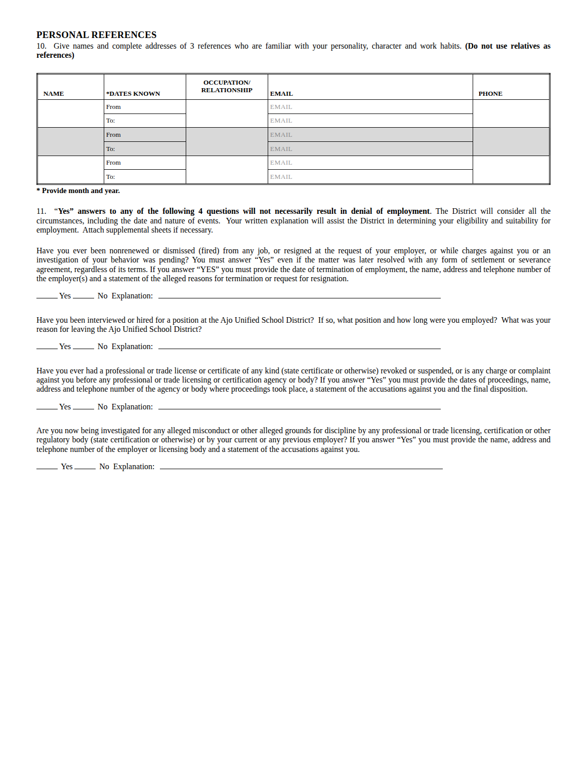PERSONAL REFERENCES
10. Give names and complete addresses of 3 references who are familiar with your personality, character and work habits. (Do not use relatives as references)
| NAME | *DATES KNOWN | OCCUPATION/ RELATIONSHIP | EMAIL | PHONE |
| --- | --- | --- | --- | --- |
| | From | | EMAIL | |
| To: | EMAIL |
| | From | | EMAIL | |
| To: | EMAIL |
| | From | | EMAIL | |
| To: | EMAIL |
* Provide month and year.
11. “Yes” answers to any of the following 4 questions will not necessarily result in denial of employment. The District will consider all the circumstances, including the date and nature of events. Your written explanation will assist the District in determining your eligibility and suitability for employment. Attach supplemental sheets if necessary.
Have you ever been nonrenewed or dismissed (fired) from any job, or resigned at the request of your employer, or while charges against you or an investigation of your behavior was pending? You must answer “Yes” even if the matter was later resolved with any form of settlement or severance agreement, regardless of its terms. If you answer “YES” you must provide the date of termination of employment, the name, address and telephone number of the employer(s) and a statement of the alleged reasons for termination or request for resignation.
Yes No Explanation:
Have you been interviewed or hired for a position at the Ajo Unified School District? If so, what position and how long were you employed? What was your reason for leaving the Ajo Unified School District?
Yes No Explanation:
Have you ever had a professional or trade license or certificate of any kind (state certificate or otherwise) revoked or suspended, or is any charge or complaint against you before any professional or trade licensing or certification agency or body? If you answer “Yes” you must provide the dates of proceedings, name, address and telephone number of the agency or body where proceedings took place, a statement of the accusations against you and the final disposition.
Yes No Explanation:
Are you now being investigated for any alleged misconduct or other alleged grounds for discipline by any professional or trade licensing, certification or other regulatory body (state certification or otherwise) or by your current or any previous employer? If you answer “Yes” you must provide the name, address and telephone number of the employer or licensing body and a statement of the accusations against you.
Yes No Explanation: